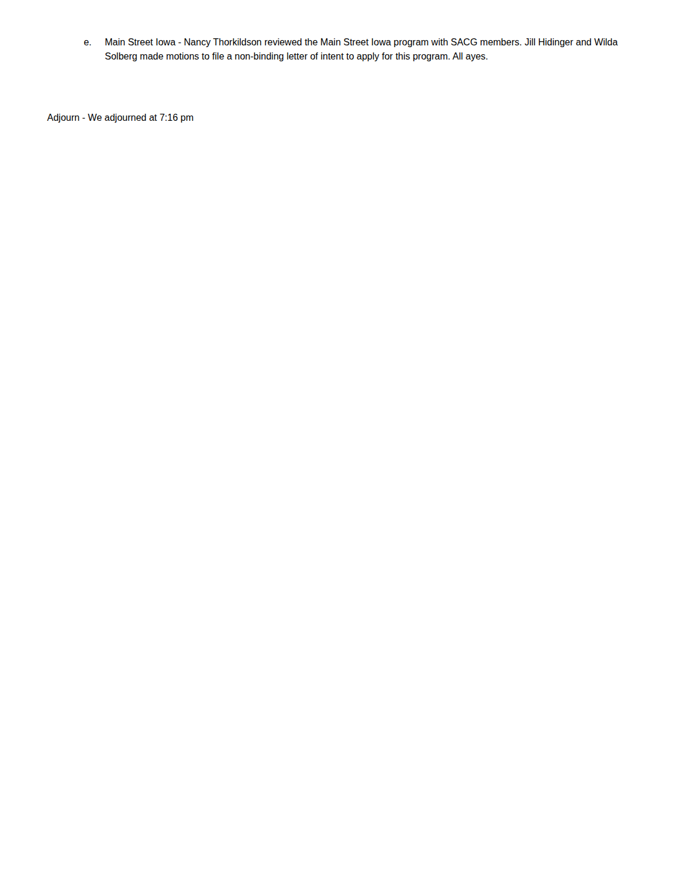Main Street Iowa - Nancy Thorkildson reviewed the Main Street Iowa program with SACG members. Jill Hidinger and Wilda Solberg made motions to file a non-binding letter of intent to apply for this program. All ayes.
Adjourn - We adjourned at 7:16 pm